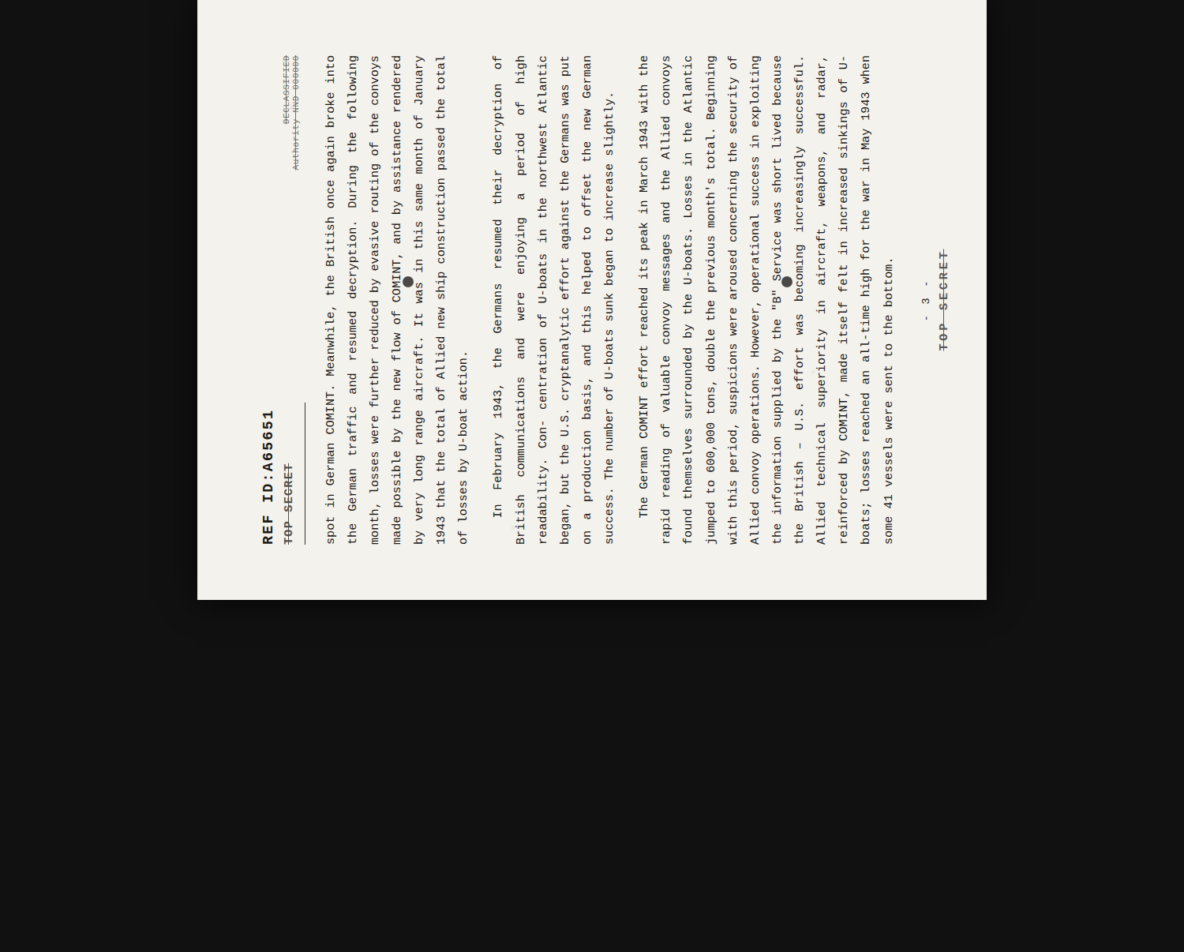REF ID:A65651
TOP SECRET DECLASSIFIED
Authority NND 000000
spot in German COMINT. Meanwhile, the British once again broke into the German traffic and resumed decryption. During the following month, losses were further reduced by evasive routing of the convoys made possible by the new flow of COMINT, and by assistance rendered by very long range aircraft. It was in this same month of January 1943 that the total of Allied new ship construction passed the total of losses by U-boat action.
In February 1943, the Germans resumed their decryption of British communications and were enjoying a period of high readability. Con- centration of U-boats in the northwest Atlantic began, but the U.S. cryptanalytic effort against the Germans was put on a production basis, and this helped to offset the new German success. The number of U-boats sunk began to increase slightly.
The German COMINT effort reached its peak in March 1943 with the rapid reading of valuable convoy messages and the Allied convoys found themselves surrounded by the U-boats. Losses in the Atlantic jumped to 600,000 tons, double the previous month's total. Beginning with this period, suspicions were aroused concerning the security of Allied convoy operations. However, operational success in exploiting the information supplied by the "B" Service was short lived because the British – U.S. effort was becoming increasingly successful. Allied technical superiority in aircraft, weapons, and radar, reinforced by COMINT, made itself felt in increased sinkings of U-boats; losses reached an all-time high for the war in May 1943 when some 41 vessels were sent to the bottom.
- 3 -
TOP SECRET